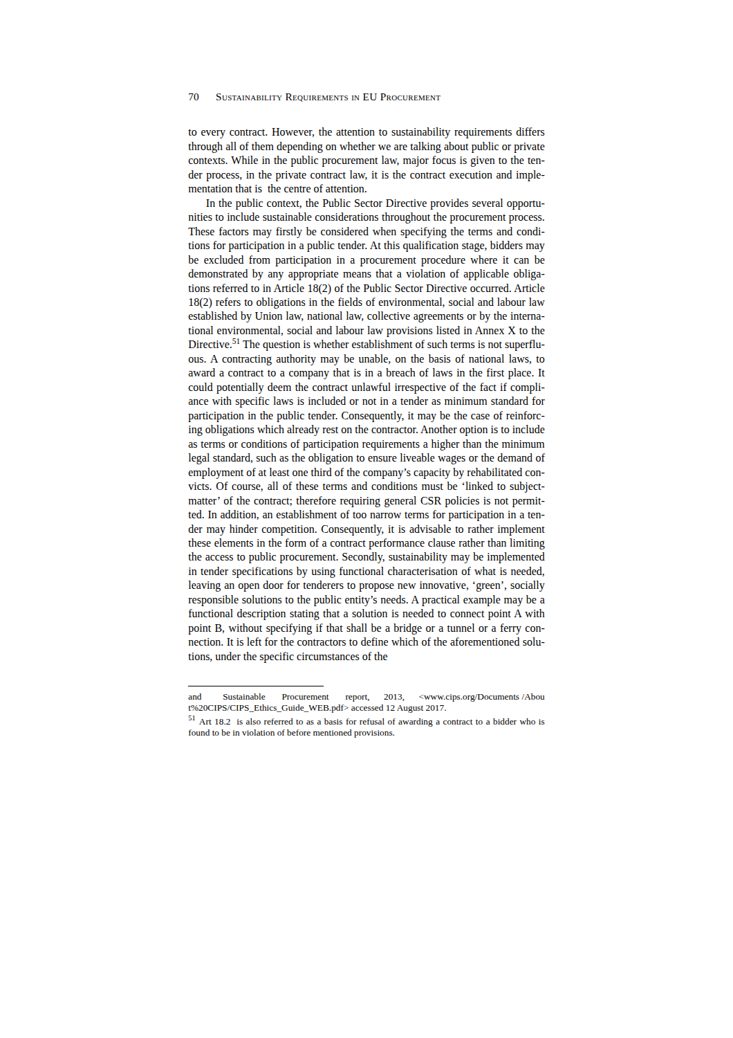70 Sustainability Requirements in EU Procurement
to every contract. However, the attention to sustainability requirements differs through all of them depending on whether we are talking about public or private contexts. While in the public procurement law, major focus is given to the tender process, in the private contract law, it is the contract execution and implementation that is the centre of attention.
In the public context, the Public Sector Directive provides several opportunities to include sustainable considerations throughout the procurement process. These factors may firstly be considered when specifying the terms and conditions for participation in a public tender. At this qualification stage, bidders may be excluded from participation in a procurement procedure where it can be demonstrated by any appropriate means that a violation of applicable obligations referred to in Article 18(2) of the Public Sector Directive occurred. Article 18(2) refers to obligations in the fields of environmental, social and labour law established by Union law, national law, collective agreements or by the international environmental, social and labour law provisions listed in Annex X to the Directive.51 The question is whether establishment of such terms is not superfluous. A contracting authority may be unable, on the basis of national laws, to award a contract to a company that is in a breach of laws in the first place. It could potentially deem the contract unlawful irrespective of the fact if compliance with specific laws is included or not in a tender as minimum standard for participation in the public tender. Consequently, it may be the case of reinforcing obligations which already rest on the contractor. Another option is to include as terms or conditions of participation requirements a higher than the minimum legal standard, such as the obligation to ensure liveable wages or the demand of employment of at least one third of the company’s capacity by rehabilitated convicts. Of course, all of these terms and conditions must be ‘linked to subject-matter’ of the contract; therefore requiring general CSR policies is not permitted. In addition, an establishment of too narrow terms for participation in a tender may hinder competition. Consequently, it is advisable to rather implement these elements in the form of a contract performance clause rather than limiting the access to public procurement. Secondly, sustainability may be implemented in tender specifications by using functional characterisation of what is needed, leaving an open door for tenderers to propose new innovative, ‘green’, socially responsible solutions to the public entity’s needs. A practical example may be a functional description stating that a solution is needed to connect point A with point B, without specifying if that shall be a bridge or a tunnel or a ferry connection. It is left for the contractors to define which of the aforementioned solutions, under the specific circumstances of the
and Sustainable Procurement report, 2013, <www.cips.org/Documents /About%20CIPS/CIPS_Ethics_Guide_WEB.pdf> accessed 12 August 2017.
51 Art 18.2 is also referred to as a basis for refusal of awarding a contract to a bidder who is found to be in violation of before mentioned provisions.